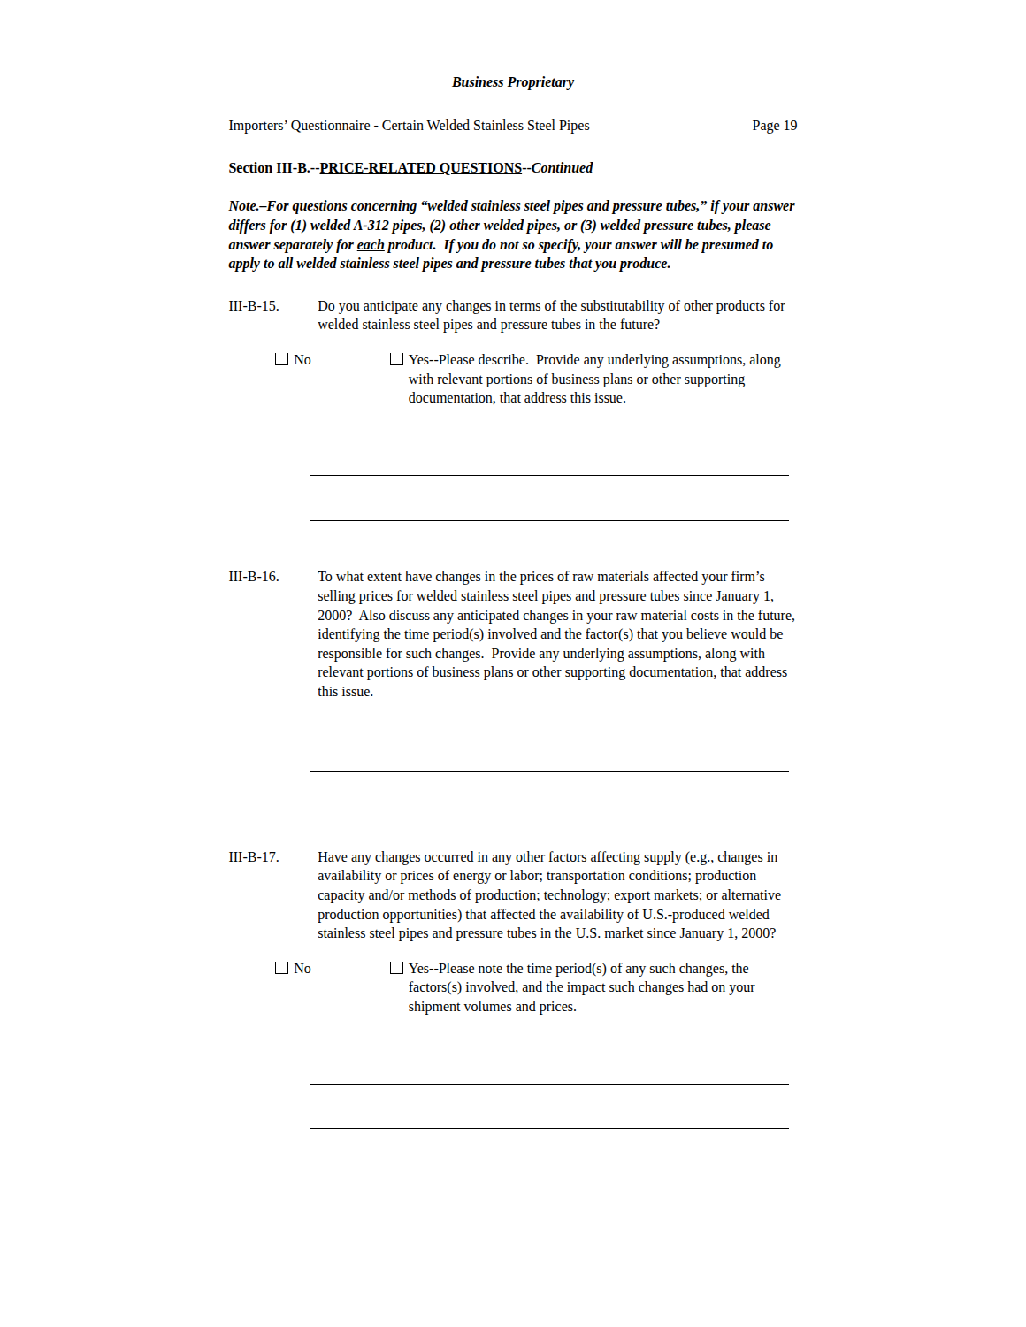Business Proprietary
Importers’ Questionnaire - Certain Welded Stainless Steel Pipes
Page 19
Section III-B.--PRICE-RELATED QUESTIONS--Continued
Note.–For questions concerning “welded stainless steel pipes and pressure tubes,” if your answer differs for (1) welded A-312 pipes, (2) other welded pipes, or (3) welded pressure tubes, please answer separately for each product. If you do not so specify, your answer will be presumed to apply to all welded stainless steel pipes and pressure tubes that you produce.
III-B-15.
Do you anticipate any changes in terms of the substitutability of other products for welded stainless steel pipes and pressure tubes in the future?
No
Yes--Please describe. Provide any underlying assumptions, along with relevant portions of business plans or other supporting documentation, that address this issue.
III-B-16.
To what extent have changes in the prices of raw materials affected your firm’s selling prices for welded stainless steel pipes and pressure tubes since January 1, 2000? Also discuss any anticipated changes in your raw material costs in the future, identifying the time period(s) involved and the factor(s) that you believe would be responsible for such changes. Provide any underlying assumptions, along with relevant portions of business plans or other supporting documentation, that address this issue.
III-B-17.
Have any changes occurred in any other factors affecting supply (e.g., changes in availability or prices of energy or labor; transportation conditions; production capacity and/or methods of production; technology; export markets; or alternative production opportunities) that affected the availability of U.S.-produced welded stainless steel pipes and pressure tubes in the U.S. market since January 1, 2000?
No
Yes--Please note the time period(s) of any such changes, the factors(s) involved, and the impact such changes had on your shipment volumes and prices.